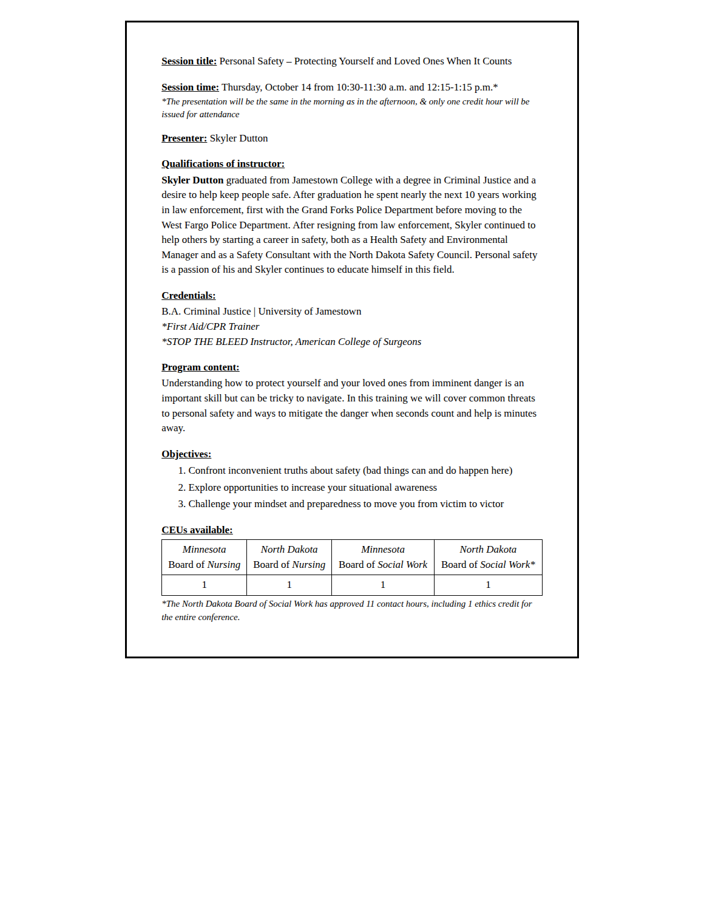Session title: Personal Safety – Protecting Yourself and Loved Ones When It Counts
Session time: Thursday, October 14 from 10:30-11:30 a.m. and 12:15-1:15 p.m.*
*The presentation will be the same in the morning as in the afternoon, & only one credit hour will be issued for attendance
Presenter: Skyler Dutton
Qualifications of instructor:
Skyler Dutton graduated from Jamestown College with a degree in Criminal Justice and a desire to help keep people safe. After graduation he spent nearly the next 10 years working in law enforcement, first with the Grand Forks Police Department before moving to the West Fargo Police Department. After resigning from law enforcement, Skyler continued to help others by starting a career in safety, both as a Health Safety and Environmental Manager and as a Safety Consultant with the North Dakota Safety Council. Personal safety is a passion of his and Skyler continues to educate himself in this field.
Credentials:
B.A. Criminal Justice | University of Jamestown
*First Aid/CPR Trainer
*STOP THE BLEED Instructor, American College of Surgeons
Program content:
Understanding how to protect yourself and your loved ones from imminent danger is an important skill but can be tricky to navigate. In this training we will cover common threats to personal safety and ways to mitigate the danger when seconds count and help is minutes away.
Objectives:
Confront inconvenient truths about safety (bad things can and do happen here)
Explore opportunities to increase your situational awareness
Challenge your mindset and preparedness to move you from victim to victor
CEUs available:
| Minnesota Board of Nursing | North Dakota Board of Nursing | Minnesota Board of Social Work | North Dakota Board of Social Work* |
| --- | --- | --- | --- |
| 1 | 1 | 1 | 1 |
*The North Dakota Board of Social Work has approved 11 contact hours, including 1 ethics credit for the entire conference.